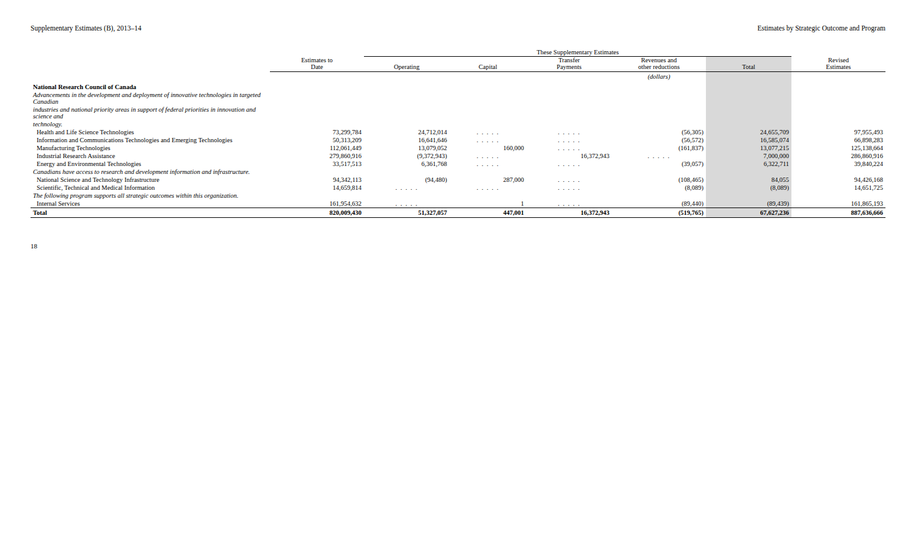Supplementary Estimates (B), 2013–14
Estimates by Strategic Outcome and Program
| | | These Supplementary Estimates | |
| --- | --- | --- | --- |
| | Estimates to Date | Operating | Capital | Transfer Payments | Revenues and other reductions | Total | Revised Estimates |
| | | | | | (dollars) | | |
| National Research Council of Canada | | | | | | | |
| Advancements in the development and deployment of innovative technologies in targeted Canadian | | | | | | | |
| industries and national priority areas in support of federal priorities in innovation and science and | | | | | | | |
| technology. | | | | | | | |
| Health and Life Science Technologies | 73,299,784 | 24,712,014 | . . . . . | . . . . . | (56,305) | 24,655,709 | 97,955,493 |
| Information and Communications Technologies and Emerging Technologies | 50,313,209 | 16,641,646 | . . . . . | . . . . . | (56,572) | 16,585,074 | 66,898,283 |
| Manufacturing Technologies | 112,061,449 | 13,079,052 | 160,000 | . . . . . | (161,837) | 13,077,215 | 125,138,664 |
| Industrial Research Assistance | 279,860,916 | (9,372,943) | . . . . . | 16,372,943 | . . . . . | 7,000,000 | 286,860,916 |
| Energy and Environmental Technologies | 33,517,513 | 6,361,768 | . . . . . | . . . . . | (39,057) | 6,322,711 | 39,840,224 |
| Canadians have access to research and development information and infrastructure. | | | | | | | |
| National Science and Technology Infrastructure | 94,342,113 | (94,480) | 287,000 | . . . . . | (108,465) | 84,055 | 94,426,168 |
| Scientific, Technical and Medical Information | 14,659,814 | . . . . . | . . . . . | . . . . . | (8,089) | (8,089) | 14,651,725 |
| The following program supports all strategic outcomes within this organization. | | | | | | | |
| Internal Services | 161,954,632 | . . . . . | 1 | . . . . . | (89,440) | (89,439) | 161,865,193 |
| Total | 820,009,430 | 51,327,057 | 447,001 | 16,372,943 | (519,765) | 67,627,236 | 887,636,666 |
18